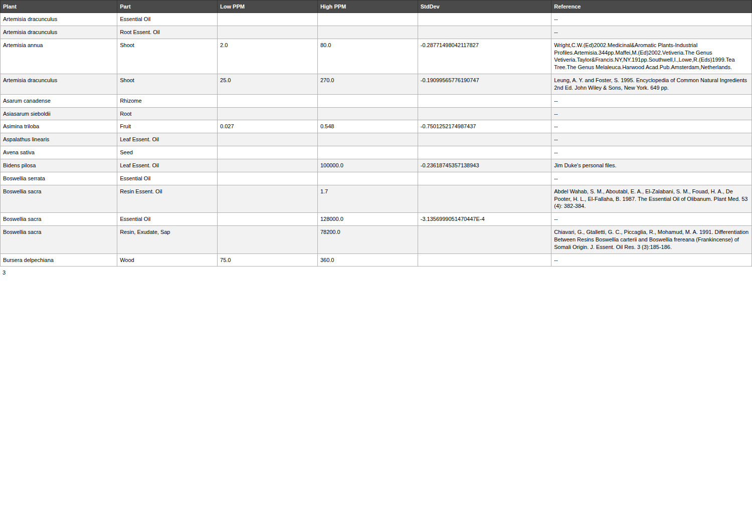| Plant | Part | Low PPM | High PPM | StdDev | Reference |
| --- | --- | --- | --- | --- | --- |
| Artemisia dracunculus | Essential Oil | | | | -- |
| Artemisia dracunculus | Root Essent. Oil | | | | -- |
| Artemisia annua | Shoot | 2.0 | 80.0 | -0.28771498042117827 | Wright,C.W.(Ed)2002.Medicinal&Aromatic Plants-Industrial Profiles.Artemisia.344pp.Maffei,M.(Ed)2002.Vetiveria.The Genus Vetiveria.Taylor&Francis.NY,NY.191pp.Southwell,I.,Lowe,R.(Eds)1999.Tea Tree.The Genus Melaleuca.Harwood Acad.Pub.Amsterdam,Netherlands. |
| Artemisia dracunculus | Shoot | 25.0 | 270.0 | -0.19099565776190747 | Leung, A. Y. and Foster, S. 1995. Encyclopedia of Common Natural Ingredients 2nd Ed. John Wiley & Sons, New York. 649 pp. |
| Asarum canadense | Rhizome | | | | -- |
| Asiasarum sieboldii | Root | | | | -- |
| Asimina triloba | Fruit | 0.027 | 0.548 | -0.7501252174987437 | -- |
| Aspalathus linearis | Leaf Essent. Oil | | | | -- |
| Avena sativa | Seed | | | | -- |
| Bidens pilosa | Leaf Essent. Oil | | 100000.0 | -0.23618745357138943 | Jim Duke's personal files. |
| Boswellia serrata | Essential Oil | | | | -- |
| Boswellia sacra | Resin Essent. Oil | | 1.7 | | Abdel Wahab, S. M., Aboutabl, E. A., El-Zalabani, S. M., Fouad, H. A., De Pooter, H. L., El-Fallaha, B. 1987. The Essential Oil of Olibanum. Plant Med. 53 (4): 382-384. |
| Boswellia sacra | Essential Oil | | 128000.0 | -3.1356999051470447E-4 | -- |
| Boswellia sacra | Resin, Exudate, Sap | | 78200.0 | | Chiavari, G., Gtalletti, G. C., Piccaglia, R., Mohamud, M. A. 1991. Differentiation Between Resins Boswellia carterii and Boswellia frereana (Frankincense) of Somali Origin. J. Essent. Oil Res. 3 (3):185-186. |
| Bursera delpechiana | Wood | 75.0 | 360.0 | | -- |
3